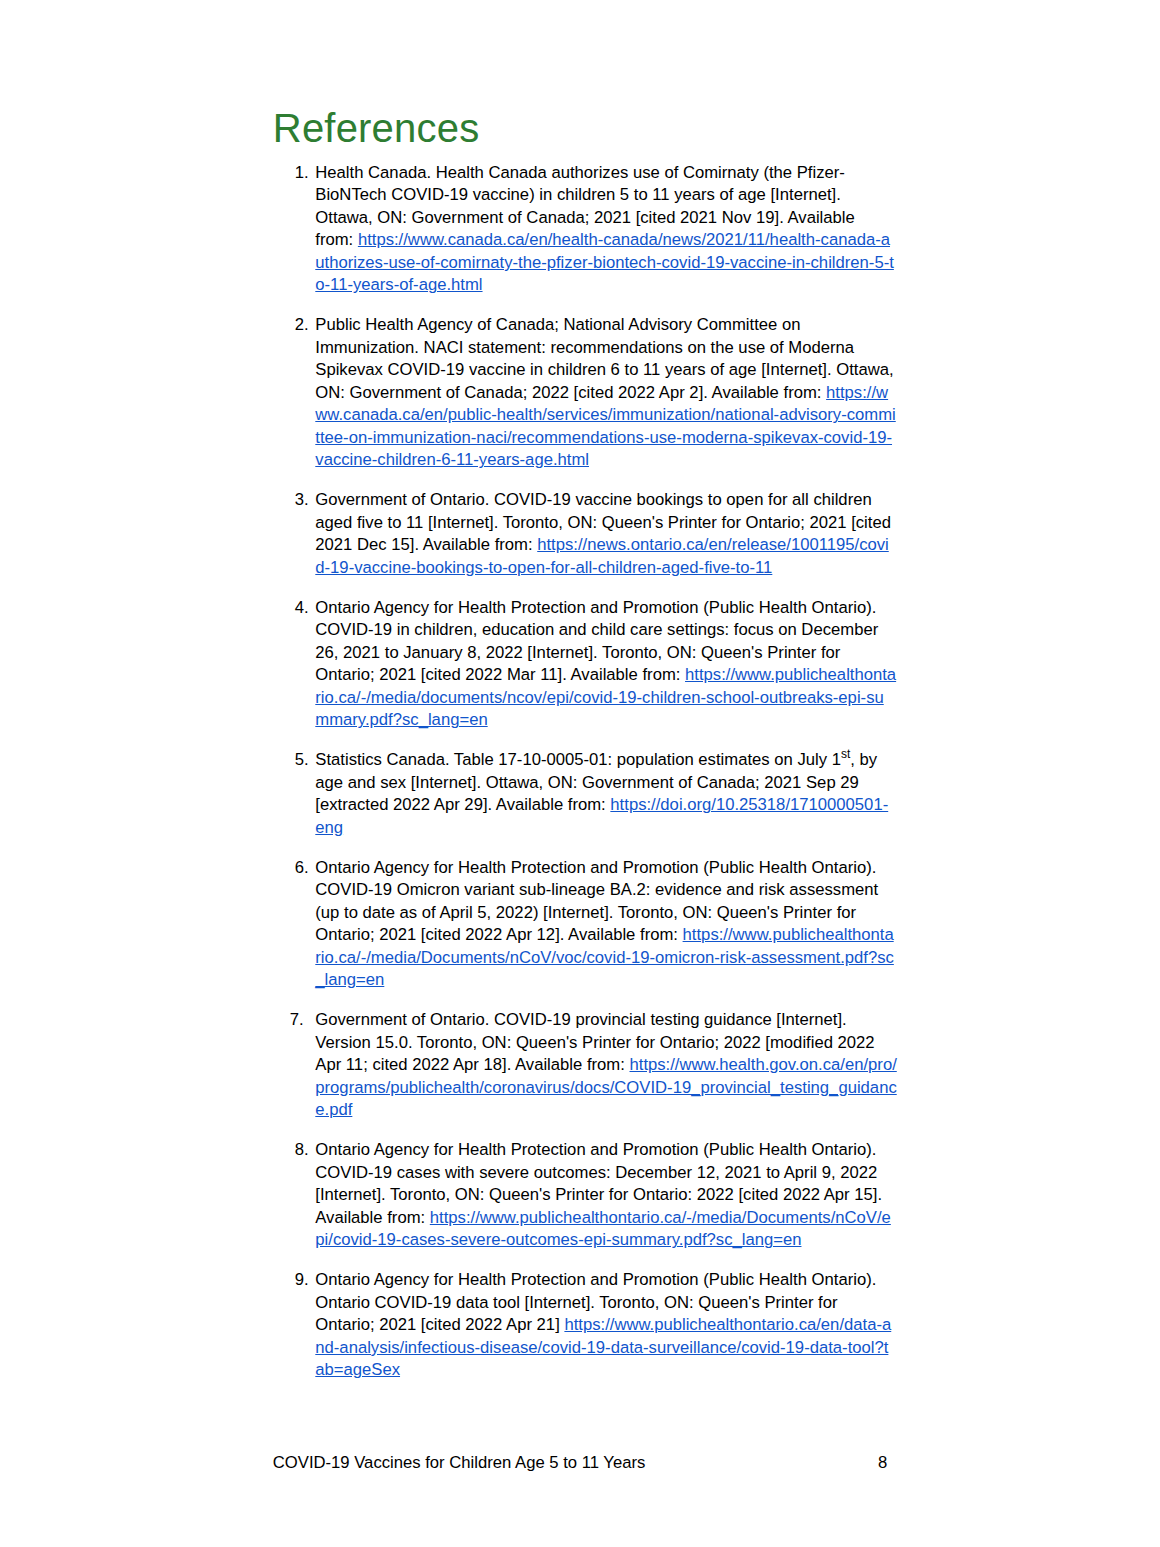References
Health Canada. Health Canada authorizes use of Comirnaty (the Pfizer-BioNTech COVID-19 vaccine) in children 5 to 11 years of age [Internet]. Ottawa, ON: Government of Canada; 2021 [cited 2021 Nov 19]. Available from: https://www.canada.ca/en/health-canada/news/2021/11/health-canada-authorizes-use-of-comirnaty-the-pfizer-biontech-covid-19-vaccine-in-children-5-to-11-years-of-age.html
Public Health Agency of Canada; National Advisory Committee on Immunization. NACI statement: recommendations on the use of Moderna Spikevax COVID-19 vaccine in children 6 to 11 years of age [Internet]. Ottawa, ON: Government of Canada; 2022 [cited 2022 Apr 2]. Available from: https://www.canada.ca/en/public-health/services/immunization/national-advisory-committee-on-immunization-naci/recommendations-use-moderna-spikevax-covid-19-vaccine-children-6-11-years-age.html
Government of Ontario. COVID-19 vaccine bookings to open for all children aged five to 11 [Internet]. Toronto, ON: Queen's Printer for Ontario; 2021 [cited 2021 Dec 15]. Available from: https://news.ontario.ca/en/release/1001195/covid-19-vaccine-bookings-to-open-for-all-children-aged-five-to-11
Ontario Agency for Health Protection and Promotion (Public Health Ontario). COVID-19 in children, education and child care settings: focus on December 26, 2021 to January 8, 2022 [Internet]. Toronto, ON: Queen's Printer for Ontario; 2021 [cited 2022 Mar 11]. Available from: https://www.publichealthontario.ca/-/media/documents/ncov/epi/covid-19-children-school-outbreaks-epi-summary.pdf?sc_lang=en
Statistics Canada. Table 17-10-0005-01: population estimates on July 1st, by age and sex [Internet]. Ottawa, ON: Government of Canada; 2021 Sep 29 [extracted 2022 Apr 29]. Available from: https://doi.org/10.25318/1710000501-eng
Ontario Agency for Health Protection and Promotion (Public Health Ontario). COVID-19 Omicron variant sub-lineage BA.2: evidence and risk assessment (up to date as of April 5, 2022) [Internet]. Toronto, ON: Queen's Printer for Ontario; 2021 [cited 2022 Apr 12]. Available from: https://www.publichealthontario.ca/-/media/Documents/nCoV/voc/covid-19-omicron-risk-assessment.pdf?sc_lang=en
Government of Ontario. COVID-19 provincial testing guidance [Internet]. Version 15.0. Toronto, ON: Queen's Printer for Ontario; 2022 [modified 2022 Apr 11; cited 2022 Apr 18]. Available from: https://www.health.gov.on.ca/en/pro/programs/publichealth/coronavirus/docs/COVID-19_provincial_testing_guidance.pdf
Ontario Agency for Health Protection and Promotion (Public Health Ontario). COVID-19 cases with severe outcomes: December 12, 2021 to April 9, 2022 [Internet]. Toronto, ON: Queen's Printer for Ontario: 2022 [cited 2022 Apr 15]. Available from: https://www.publichealthontario.ca/-/media/Documents/nCoV/epi/covid-19-cases-severe-outcomes-epi-summary.pdf?sc_lang=en
Ontario Agency for Health Protection and Promotion (Public Health Ontario). Ontario COVID-19 data tool [Internet]. Toronto, ON: Queen's Printer for Ontario; 2021 [cited 2022 Apr 21] https://www.publichealthontario.ca/en/data-and-analysis/infectious-disease/covid-19-data-surveillance/covid-19-data-tool?tab=ageSex
COVID-19 Vaccines for Children Age 5 to 11 Years 8